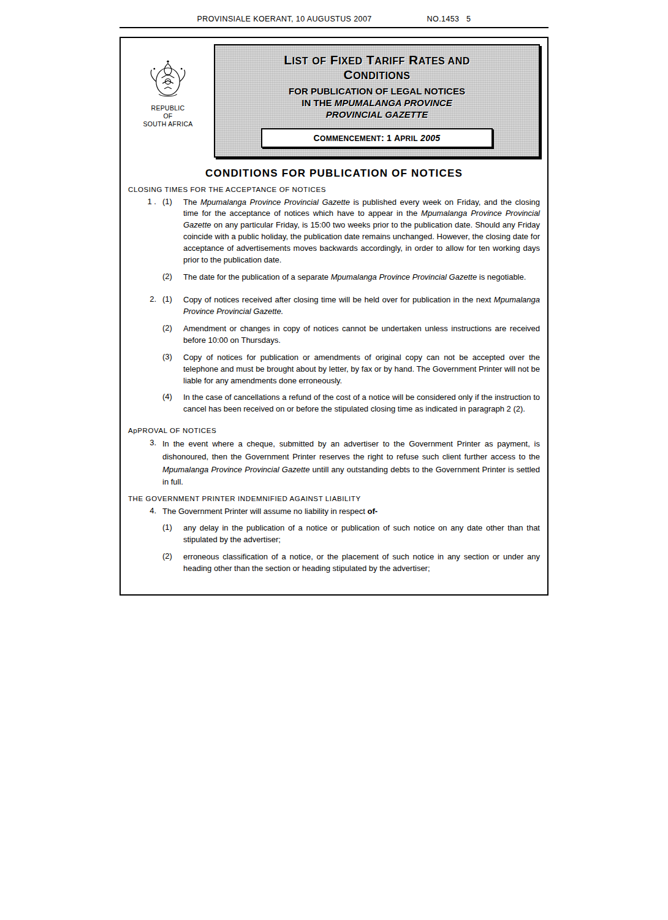PROVINSIALE KOERANT, 10 AUGUSTUS 2007 NO.1453 5
REPUBLIC
OF
SOUTH AFRICA
LIST OF FIXED TARIFF RATES AND
CONDITIONS
FOR PUBLICATION OF LEGAL NOTICES
IN THE MPUMALANGA PROVINCE
PROVINCIAL GAZETTE
COMMENCEMENT: 1 APRIL 2005
CONDITIONS FOR PUBLICATION OF NOTICES
CLOSING TIMES FOR THE ACCEPTANCE OF NOTICES
1 .
(1)
The Mpumalanga Province Provincial Gazette is published every week on Friday, and the closing time for the acceptance of notices which have to appear in the Mpumalanga Province Provincial Gazette on any particular Friday, is 15:00 two weeks prior to the publication date. Should any Friday coincide with a public holiday, the publication date remains unchanged. However, the closing date for acceptance of advertisements moves backwards accordingly, in order to allow for ten working days prior to the publication date.
(2)
The date for the publication of a separate Mpumalanga Province Provincial Gazette is negotiable.
2.
(1)
Copy of notices received after closing time will be held over for publication in the next Mpumalanga Province Provincial Gazette.
(2)
Amendment or changes in copy of notices cannot be undertaken unless instructions are received before 10:00 on Thursdays.
(3)
Copy of notices for publication or amendments of original copy can not be accepted over the telephone and must be brought about by letter, by fax or by hand. The Government Printer will not be liable for any amendments done erroneously.
(4)
In the case of cancellations a refund of the cost of a notice will be considered only if the instruction to cancel has been received on or before the stipulated closing time as indicated in paragraph 2 (2).
ApPROVAL OF NOTICES
3.
In the event where a cheque, submitted by an advertiser to the Government Printer as payment, is dishonoured, then the Government Printer reserves the right to refuse such client further access to the Mpumalanga Province Provincial Gazette untill any outstanding debts to the Government Printer is settled in full.
THE GOVERNMENT PRINTER INDEMNIFIED AGAINST LIABILITY
4.
The Government Printer will assume no liability in respect of-
(1)
any delay in the publication of a notice or publication of such notice on any date other than that stipulated by the advertiser;
(2)
erroneous classification of a notice, or the placement of such notice in any section or under any heading other than the section or heading stipulated by the advertiser;